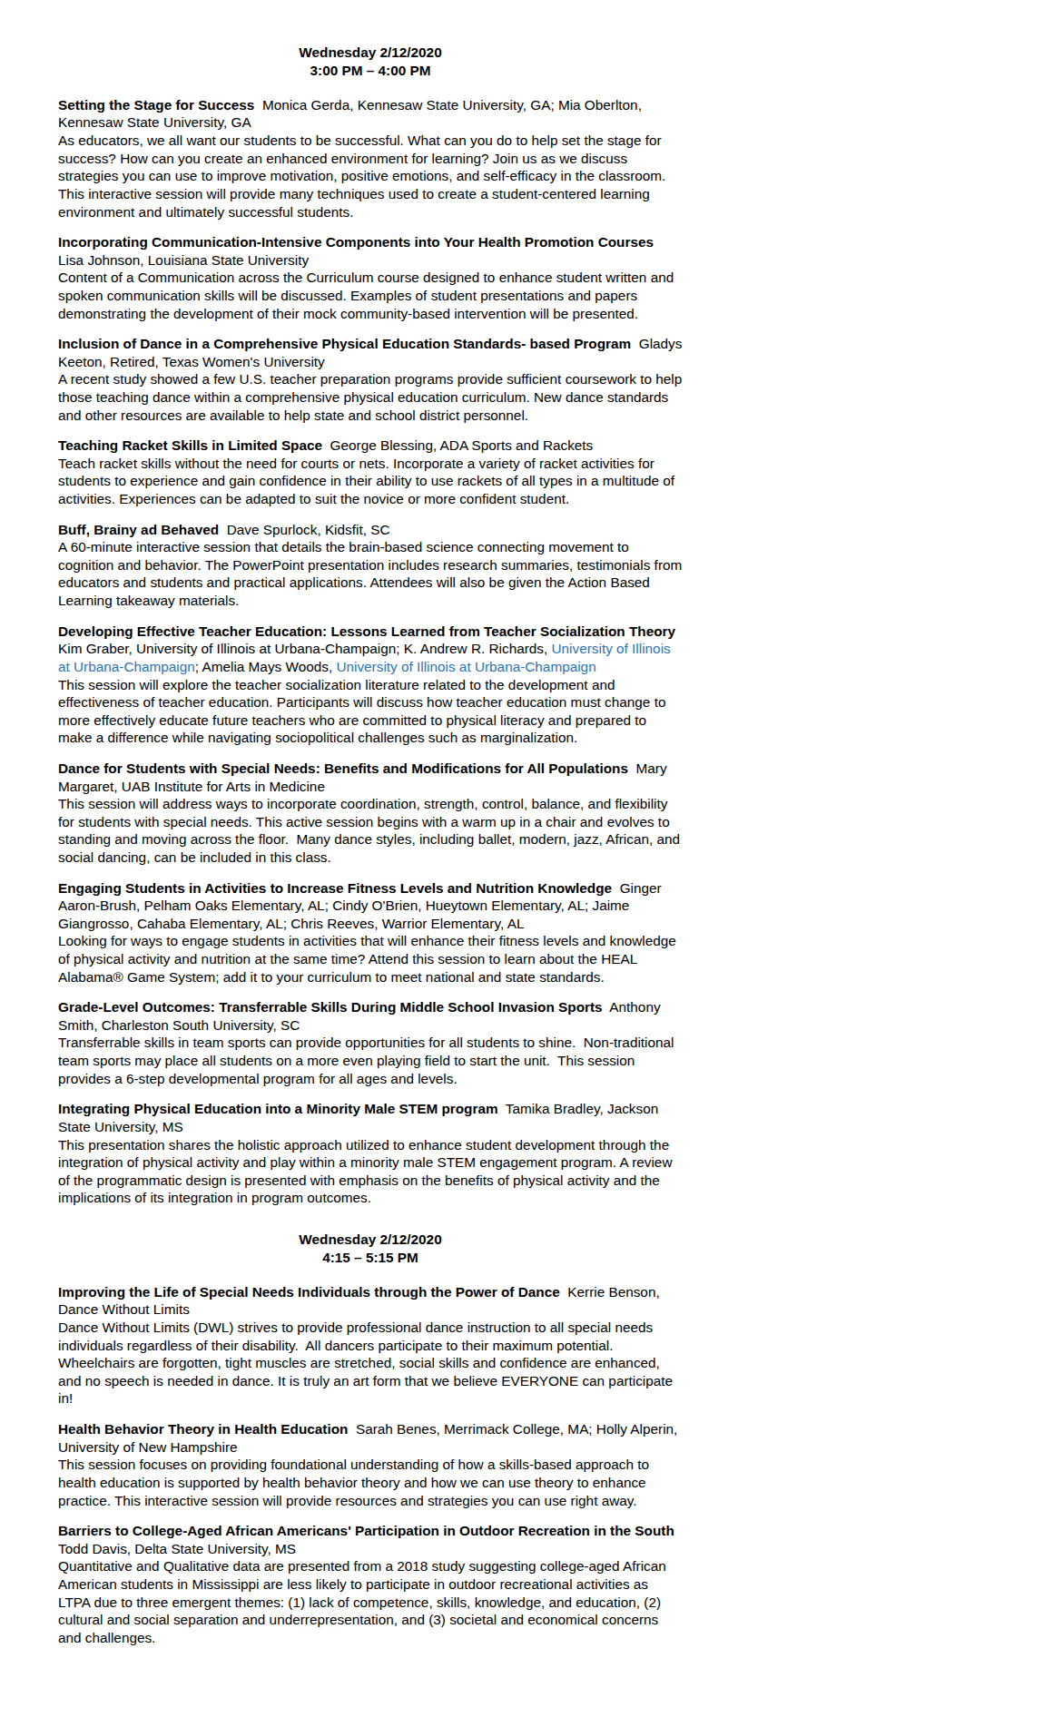Wednesday 2/12/2020 3:00 PM – 4:00 PM
Setting the Stage for Success Monica Gerda, Kennesaw State University, GA; Mia Oberlton, Kennesaw State University, GA
As educators, we all want our students to be successful. What can you do to help set the stage for success? How can you create an enhanced environment for learning? Join us as we discuss strategies you can use to improve motivation, positive emotions, and self-efficacy in the classroom. This interactive session will provide many techniques used to create a student-centered learning environment and ultimately successful students.
Incorporating Communication-Intensive Components into Your Health Promotion Courses Lisa Johnson, Louisiana State University
Content of a Communication across the Curriculum course designed to enhance student written and spoken communication skills will be discussed. Examples of student presentations and papers demonstrating the development of their mock community-based intervention will be presented.
Inclusion of Dance in a Comprehensive Physical Education Standards- based Program Gladys Keeton, Retired, Texas Women's University
A recent study showed a few U.S. teacher preparation programs provide sufficient coursework to help those teaching dance within a comprehensive physical education curriculum. New dance standards and other resources are available to help state and school district personnel.
Teaching Racket Skills in Limited Space George Blessing, ADA Sports and Rackets
Teach racket skills without the need for courts or nets. Incorporate a variety of racket activities for students to experience and gain confidence in their ability to use rackets of all types in a multitude of activities. Experiences can be adapted to suit the novice or more confident student.
Buff, Brainy ad Behaved Dave Spurlock, Kidsfit, SC
A 60-minute interactive session that details the brain-based science connecting movement to cognition and behavior. The PowerPoint presentation includes research summaries, testimonials from educators and students and practical applications. Attendees will also be given the Action Based Learning takeaway materials.
Developing Effective Teacher Education: Lessons Learned from Teacher Socialization Theory Kim Graber, University of Illinois at Urbana-Champaign; K. Andrew R. Richards, University of Illinois at Urbana-Champaign; Amelia Mays Woods, University of Illinois at Urbana-Champaign
This session will explore the teacher socialization literature related to the development and effectiveness of teacher education. Participants will discuss how teacher education must change to more effectively educate future teachers who are committed to physical literacy and prepared to make a difference while navigating sociopolitical challenges such as marginalization.
Dance for Students with Special Needs: Benefits and Modifications for All Populations Mary Margaret, UAB Institute for Arts in Medicine
This session will address ways to incorporate coordination, strength, control, balance, and flexibility for students with special needs. This active session begins with a warm up in a chair and evolves to standing and moving across the floor. Many dance styles, including ballet, modern, jazz, African, and social dancing, can be included in this class.
Engaging Students in Activities to Increase Fitness Levels and Nutrition Knowledge Ginger Aaron-Brush, Pelham Oaks Elementary, AL; Cindy O'Brien, Hueytown Elementary, AL; Jaime Giangrosso, Cahaba Elementary, AL; Chris Reeves, Warrior Elementary, AL
Looking for ways to engage students in activities that will enhance their fitness levels and knowledge of physical activity and nutrition at the same time? Attend this session to learn about the HEAL Alabama® Game System; add it to your curriculum to meet national and state standards.
Grade-Level Outcomes: Transferrable Skills During Middle School Invasion Sports Anthony Smith, Charleston South University, SC
Transferrable skills in team sports can provide opportunities for all students to shine. Non-traditional team sports may place all students on a more even playing field to start the unit. This session provides a 6-step developmental program for all ages and levels.
Integrating Physical Education into a Minority Male STEM program Tamika Bradley, Jackson State University, MS
This presentation shares the holistic approach utilized to enhance student development through the integration of physical activity and play within a minority male STEM engagement program. A review of the programmatic design is presented with emphasis on the benefits of physical activity and the implications of its integration in program outcomes.
Wednesday 2/12/2020 4:15 – 5:15 PM
Improving the Life of Special Needs Individuals through the Power of Dance Kerrie Benson, Dance Without Limits
Dance Without Limits (DWL) strives to provide professional dance instruction to all special needs individuals regardless of their disability. All dancers participate to their maximum potential. Wheelchairs are forgotten, tight muscles are stretched, social skills and confidence are enhanced, and no speech is needed in dance. It is truly an art form that we believe EVERYONE can participate in!
Health Behavior Theory in Health Education Sarah Benes, Merrimack College, MA; Holly Alperin, University of New Hampshire
This session focuses on providing foundational understanding of how a skills-based approach to health education is supported by health behavior theory and how we can use theory to enhance practice. This interactive session will provide resources and strategies you can use right away.
Barriers to College-Aged African Americans' Participation in Outdoor Recreation in the South Todd Davis, Delta State University, MS
Quantitative and Qualitative data are presented from a 2018 study suggesting college-aged African American students in Mississippi are less likely to participate in outdoor recreational activities as LTPA due to three emergent themes: (1) lack of competence, skills, knowledge, and education, (2) cultural and social separation and underrepresentation, and (3) societal and economical concerns and challenges.